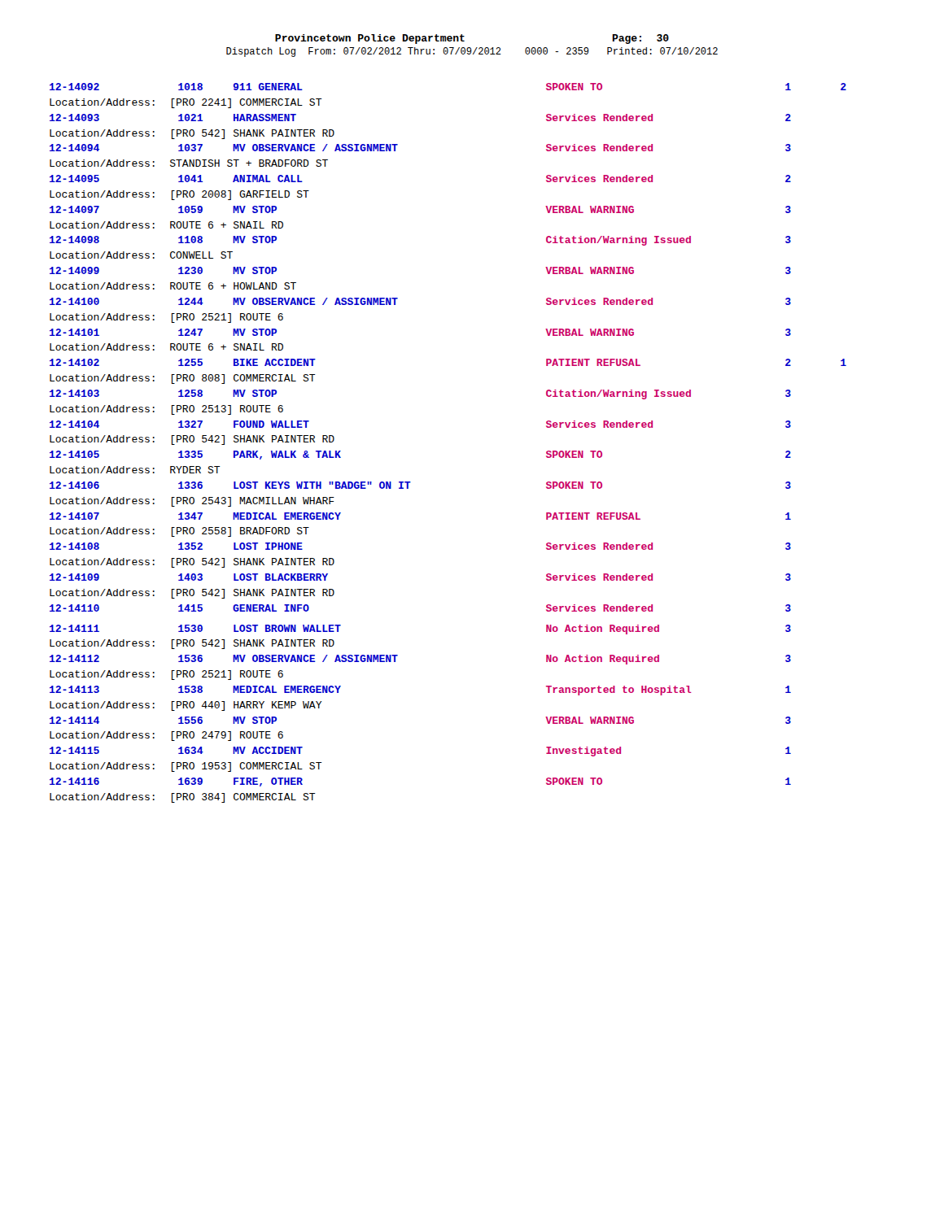Provincetown Police Department Page: 30
Dispatch Log From: 07/02/2012 Thru: 07/09/2012 0000 - 2359 Printed: 07/10/2012
| 12-14092 | 1018 | 911 GENERAL | SPOKEN TO | 1 | 2 |
| Location/Address: [PRO 2241] COMMERCIAL ST |
| 12-14093 | 1021 | HARASSMENT | Services Rendered | 2 | |
| Location/Address: [PRO 542] SHANK PAINTER RD |
| 12-14094 | 1037 | MV OBSERVANCE / ASSIGNMENT | Services Rendered | 3 | |
| Location/Address: STANDISH ST + BRADFORD ST |
| 12-14095 | 1041 | ANIMAL CALL | Services Rendered | 2 | |
| Location/Address: [PRO 2008] GARFIELD ST |
| 12-14097 | 1059 | MV STOP | VERBAL WARNING | 3 | |
| Location/Address: ROUTE 6 + SNAIL RD |
| 12-14098 | 1108 | MV STOP | Citation/Warning Issued | 3 | |
| Location/Address: CONWELL ST |
| 12-14099 | 1230 | MV STOP | VERBAL WARNING | 3 | |
| Location/Address: ROUTE 6 + HOWLAND ST |
| 12-14100 | 1244 | MV OBSERVANCE / ASSIGNMENT | Services Rendered | 3 | |
| Location/Address: [PRO 2521] ROUTE 6 |
| 12-14101 | 1247 | MV STOP | VERBAL WARNING | 3 | |
| Location/Address: ROUTE 6 + SNAIL RD |
| 12-14102 | 1255 | BIKE ACCIDENT | PATIENT REFUSAL | 2 | 1 |
| Location/Address: [PRO 808] COMMERCIAL ST |
| 12-14103 | 1258 | MV STOP | Citation/Warning Issued | 3 | |
| Location/Address: [PRO 2513] ROUTE 6 |
| 12-14104 | 1327 | FOUND WALLET | Services Rendered | 3 | |
| Location/Address: [PRO 542] SHANK PAINTER RD |
| 12-14105 | 1335 | PARK, WALK & TALK | SPOKEN TO | 2 | |
| Location/Address: RYDER ST |
| 12-14106 | 1336 | LOST KEYS WITH "BADGE" ON IT | SPOKEN TO | 3 | |
| Location/Address: [PRO 2543] MACMILLAN WHARF |
| 12-14107 | 1347 | MEDICAL EMERGENCY | PATIENT REFUSAL | 1 | |
| Location/Address: [PRO 2558] BRADFORD ST |
| 12-14108 | 1352 | LOST IPHONE | Services Rendered | 3 | |
| Location/Address: [PRO 542] SHANK PAINTER RD |
| 12-14109 | 1403 | LOST BLACKBERRY | Services Rendered | 3 | |
| Location/Address: [PRO 542] SHANK PAINTER RD |
| 12-14110 | 1415 | GENERAL INFO | Services Rendered | 3 | |
| 12-14111 | 1530 | LOST BROWN WALLET | No Action Required | 3 | |
| Location/Address: [PRO 542] SHANK PAINTER RD |
| 12-14112 | 1536 | MV OBSERVANCE / ASSIGNMENT | No Action Required | 3 | |
| Location/Address: [PRO 2521] ROUTE 6 |
| 12-14113 | 1538 | MEDICAL EMERGENCY | Transported to Hospital | 1 | |
| Location/Address: [PRO 440] HARRY KEMP WAY |
| 12-14114 | 1556 | MV STOP | VERBAL WARNING | 3 | |
| Location/Address: [PRO 2479] ROUTE 6 |
| 12-14115 | 1634 | MV ACCIDENT | Investigated | 1 | |
| Location/Address: [PRO 1953] COMMERCIAL ST |
| 12-14116 | 1639 | FIRE, OTHER | SPOKEN TO | 1 | |
| Location/Address: [PRO 384] COMMERCIAL ST |